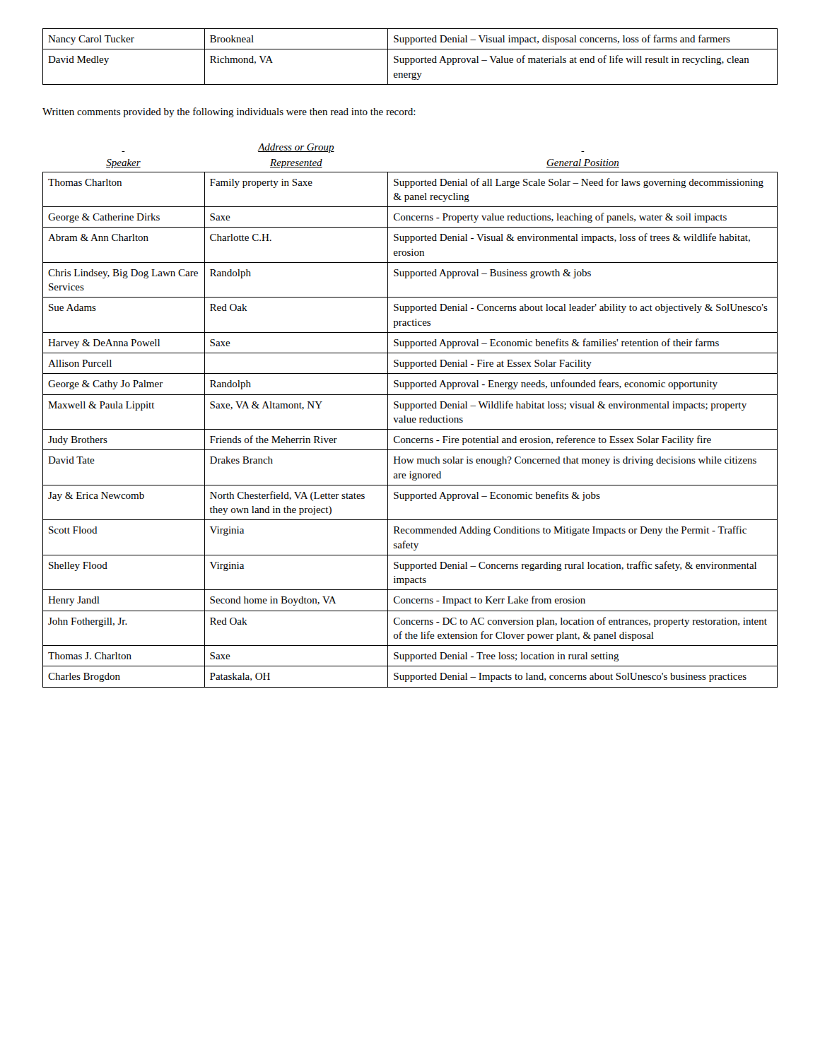| Nancy Carol Tucker | Brookneal | Supported Denial – Visual impact, disposal concerns, loss of farms and farmers |
| David Medley | Richmond, VA | Supported Approval – Value of materials at end of life will result in recycling, clean energy |
Written comments provided by the following individuals were then read into the record:
| | Address or Group | |
| Speaker | Represented | General Position |
| Thomas Charlton | Family property in Saxe | Supported Denial of all Large Scale Solar – Need for laws governing decommissioning & panel recycling |
| George & Catherine Dirks | Saxe | Concerns - Property value reductions, leaching of panels, water & soil impacts |
| Abram & Ann Charlton | Charlotte C.H. | Supported Denial - Visual & environmental impacts, loss of trees & wildlife habitat, erosion |
| Chris Lindsey, Big Dog Lawn Care Services | Randolph | Supported Approval – Business growth & jobs |
| Sue Adams | Red Oak | Supported Denial - Concerns about local leader' ability to act objectively & SolUnesco's practices |
| Harvey & DeAnna Powell | Saxe | Supported Approval – Economic benefits & families' retention of their farms |
| Allison Purcell | | Supported Denial - Fire at Essex Solar Facility |
| George & Cathy Jo Palmer | Randolph | Supported Approval - Energy needs, unfounded fears, economic opportunity |
| Maxwell & Paula Lippitt | Saxe, VA & Altamont, NY | Supported Denial – Wildlife habitat loss; visual & environmental impacts; property value reductions |
| Judy Brothers | Friends of the Meherrin River | Concerns - Fire potential and erosion, reference to Essex Solar Facility fire |
| David Tate | Drakes Branch | How much solar is enough? Concerned that money is driving decisions while citizens are ignored |
| Jay & Erica Newcomb | North Chesterfield, VA (Letter states they own land in the project) | Supported Approval – Economic benefits & jobs |
| Scott Flood | Virginia | Recommended Adding Conditions to Mitigate Impacts or Deny the Permit - Traffic safety |
| Shelley Flood | Virginia | Supported Denial – Concerns regarding rural location, traffic safety, & environmental impacts |
| Henry Jandl | Second home in Boydton, VA | Concerns - Impact to Kerr Lake from erosion |
| John Fothergill, Jr. | Red Oak | Concerns - DC to AC conversion plan, location of entrances, property restoration, intent of the life extension for Clover power plant, & panel disposal |
| Thomas J. Charlton | Saxe | Supported Denial - Tree loss; location in rural setting |
| Charles Brogdon | Pataskala, OH | Supported Denial – Impacts to land, concerns about SolUnesco's business practices |